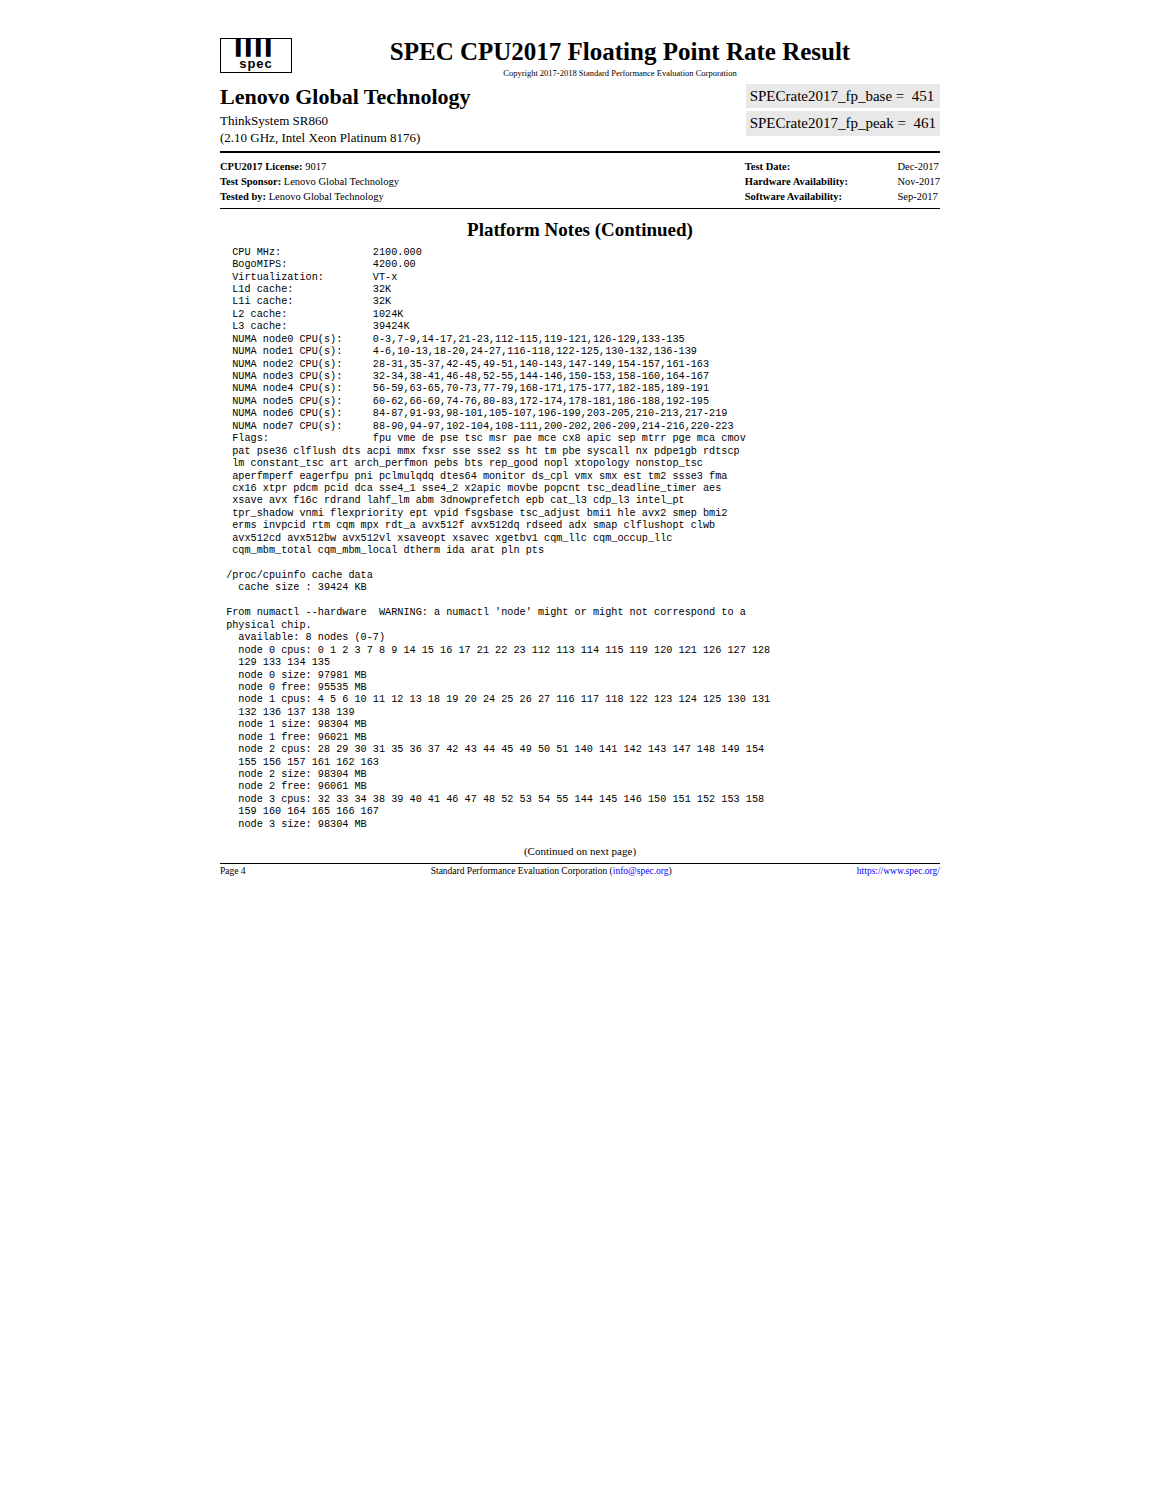▌▌▌▌
spec
SPEC CPU2017 Floating Point Rate Result
Copyright 2017-2018 Standard Performance Evaluation Corporation
Lenovo Global Technology
ThinkSystem SR860
(2.10 GHz, Intel Xeon Platinum 8176)
SPECrate2017_fp_base = 451
SPECrate2017_fp_peak = 461
CPU2017 License: 9017
Test Sponsor: Lenovo Global Technology
Tested by: Lenovo Global Technology
Test Date: Dec-2017
Hardware Availability: Nov-2017
Software Availability: Sep-2017
Platform Notes (Continued)
  CPU MHz:               2100.000
  BogoMIPS:              4200.00
  Virtualization:        VT-x
  L1d cache:             32K
  L1i cache:             32K
  L2 cache:              1024K
  L3 cache:              39424K
  NUMA node0 CPU(s):     0-3,7-9,14-17,21-23,112-115,119-121,126-129,133-135
  NUMA node1 CPU(s):     4-6,10-13,18-20,24-27,116-118,122-125,130-132,136-139
  NUMA node2 CPU(s):     28-31,35-37,42-45,49-51,140-143,147-149,154-157,161-163
  NUMA node3 CPU(s):     32-34,38-41,46-48,52-55,144-146,150-153,158-160,164-167
  NUMA node4 CPU(s):     56-59,63-65,70-73,77-79,168-171,175-177,182-185,189-191
  NUMA node5 CPU(s):     60-62,66-69,74-76,80-83,172-174,178-181,186-188,192-195
  NUMA node6 CPU(s):     84-87,91-93,98-101,105-107,196-199,203-205,210-213,217-219
  NUMA node7 CPU(s):     88-90,94-97,102-104,108-111,200-202,206-209,214-216,220-223
  Flags:                 fpu vme de pse tsc msr pae mce cx8 apic sep mtrr pge mca cmov
  pat pse36 clflush dts acpi mmx fxsr sse sse2 ss ht tm pbe syscall nx pdpe1gb rdtscp
  lm constant_tsc art arch_perfmon pebs bts rep_good nopl xtopology nonstop_tsc
  aperfmperf eagerfpu pni pclmulqdq dtes64 monitor ds_cpl vmx smx est tm2 ssse3 fma
  cx16 xtpr pdcm pcid dca sse4_1 sse4_2 x2apic movbe popcnt tsc_deadline_timer aes
  xsave avx f16c rdrand lahf_lm abm 3dnowprefetch epb cat_l3 cdp_l3 intel_pt
  tpr_shadow vnmi flexpriority ept vpid fsgsbase tsc_adjust bmi1 hle avx2 smep bmi2
  erms invpcid rtm cqm mpx rdt_a avx512f avx512dq rdseed adx smap clflushopt clwb
  avx512cd avx512bw avx512vl xsaveopt xsavec xgetbv1 cqm_llc cqm_occup_llc
  cqm_mbm_total cqm_mbm_local dtherm ida arat pln pts

 /proc/cpuinfo cache data
   cache size : 39424 KB

 From numactl --hardware  WARNING: a numactl 'node' might or might not correspond to a
 physical chip.
   available: 8 nodes (0-7)
   node 0 cpus: 0 1 2 3 7 8 9 14 15 16 17 21 22 23 112 113 114 115 119 120 121 126 127 128
   129 133 134 135
   node 0 size: 97981 MB
   node 0 free: 95535 MB
   node 1 cpus: 4 5 6 10 11 12 13 18 19 20 24 25 26 27 116 117 118 122 123 124 125 130 131
   132 136 137 138 139
   node 1 size: 98304 MB
   node 1 free: 96021 MB
   node 2 cpus: 28 29 30 31 35 36 37 42 43 44 45 49 50 51 140 141 142 143 147 148 149 154
   155 156 157 161 162 163
   node 2 size: 98304 MB
   node 2 free: 96061 MB
   node 3 cpus: 32 33 34 38 39 40 41 46 47 48 52 53 54 55 144 145 146 150 151 152 153 158
   159 160 164 165 166 167
   node 3 size: 98304 MB
(Continued on next page)
Page 4
Standard Performance Evaluation Corporation (info@spec.org)
https://www.spec.org/